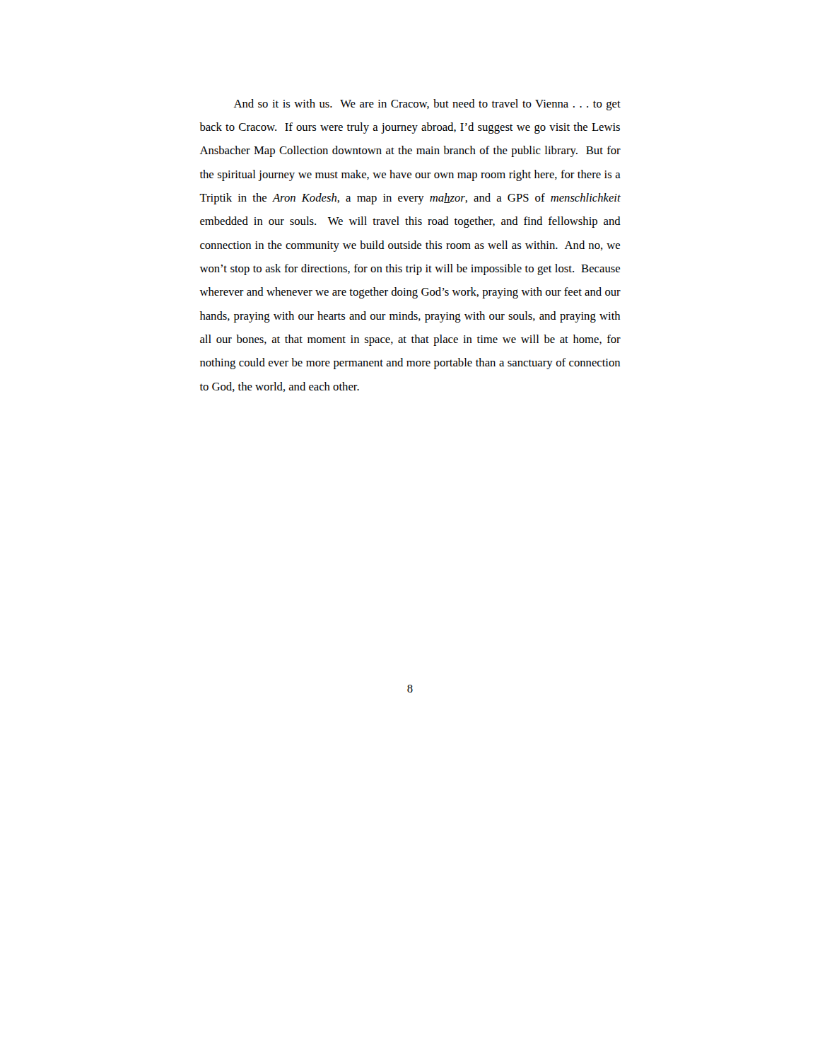And so it is with us. We are in Cracow, but need to travel to Vienna . . . to get back to Cracow. If ours were truly a journey abroad, I’d suggest we go visit the Lewis Ansbacher Map Collection downtown at the main branch of the public library. But for the spiritual journey we must make, we have our own map room right here, for there is a Triptik in the Aron Kodesh, a map in every mahzor, and a GPS of menschlichkeit embedded in our souls. We will travel this road together, and find fellowship and connection in the community we build outside this room as well as within. And no, we won’t stop to ask for directions, for on this trip it will be impossible to get lost. Because wherever and whenever we are together doing God’s work, praying with our feet and our hands, praying with our hearts and our minds, praying with our souls, and praying with all our bones, at that moment in space, at that place in time we will be at home, for nothing could ever be more permanent and more portable than a sanctuary of connection to God, the world, and each other.
8